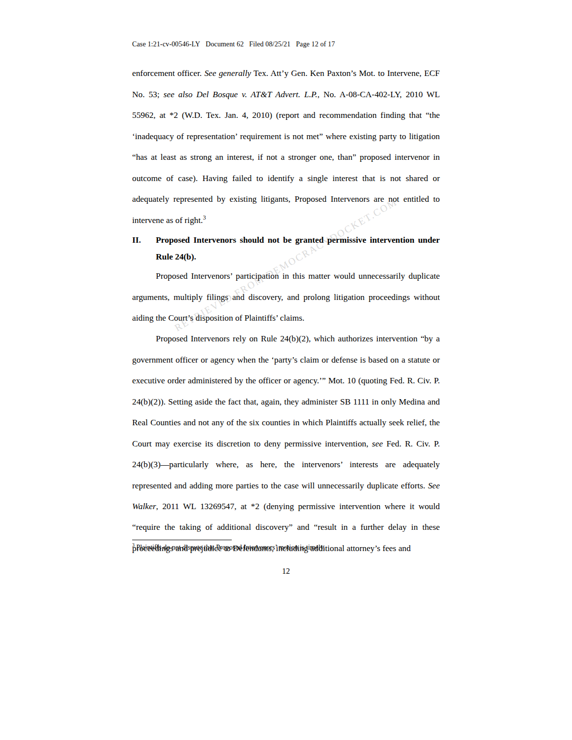Case 1:21-cv-00546-LY Document 62 Filed 08/25/21 Page 12 of 17
RETRIEVED FROM DEMOCRACYDOCKET.COM
enforcement officer. See generally Tex. Att’y Gen. Ken Paxton’s Mot. to Intervene, ECF No. 53; see also Del Bosque v. AT&T Advert. L.P., No. A-08-CA-402-LY, 2010 WL 55962, at *2 (W.D. Tex. Jan. 4, 2010) (report and recommendation finding that “the ‘inadequacy of representation’ requirement is not met” where existing party to litigation “has at least as strong an interest, if not a stronger one, than” proposed intervenor in outcome of case). Having failed to identify a single interest that is not shared or adequately represented by existing litigants, Proposed Intervenors are not entitled to intervene as of right.3
II.
Proposed Intervenors should not be granted permissive intervention under Rule 24(b).
Proposed Intervenors’ participation in this matter would unnecessarily duplicate arguments, multiply filings and discovery, and prolong litigation proceedings without aiding the Court’s disposition of Plaintiffs’ claims.
Proposed Intervenors rely on Rule 24(b)(2), which authorizes intervention “by a government officer or agency when the ‘party’s claim or defense is based on a statute or executive order administered by the officer or agency.’” Mot. 10 (quoting Fed. R. Civ. P. 24(b)(2)). Setting aside the fact that, again, they administer SB 1111 in only Medina and Real Counties and not any of the six counties in which Plaintiffs actually seek relief, the Court may exercise its discretion to deny permissive intervention, see Fed. R. Civ. P. 24(b)(3)—particularly where, as here, the intervenors’ interests are adequately represented and adding more parties to the case will unnecessarily duplicate efforts. See Walker, 2011 WL 13269547, at *2 (denying permissive intervention where it would “require the taking of additional discovery” and “result in a further delay in these proceedings and prejudice to Defendants, including additional attorney’s fees and
3 Plaintiffs do not dispute that Proposed Intervenors’ motion is timely.
12